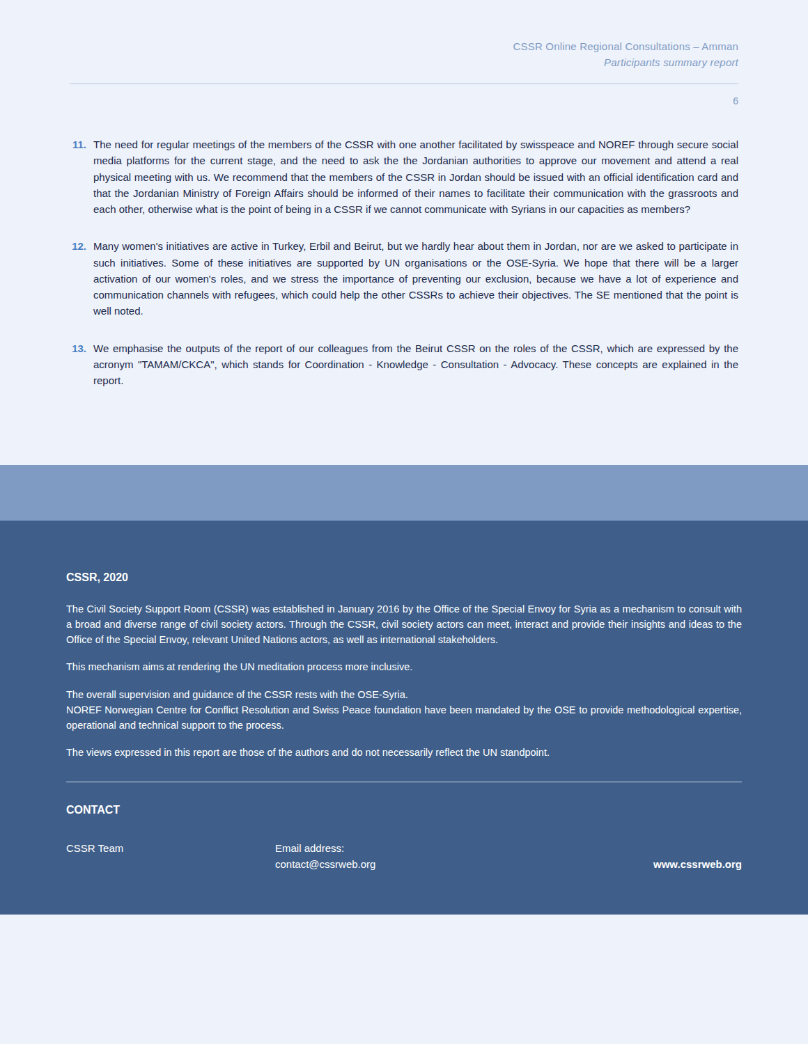CSSR Online Regional Consultations – Amman
Participants summary report
6
11. The need for regular meetings of the members of the CSSR with one another facilitated by swisspeace and NOREF through secure social media platforms for the current stage, and the need to ask the the Jordanian authorities to approve our movement and attend a real physical meeting with us. We recommend that the members of the CSSR in Jordan should be issued with an official identification card and that the Jordanian Ministry of Foreign Affairs should be informed of their names to facilitate their communication with the grassroots and each other, otherwise what is the point of being in a CSSR if we cannot communicate with Syrians in our capacities as members?
12. Many women's initiatives are active in Turkey, Erbil and Beirut, but we hardly hear about them in Jordan, nor are we asked to participate in such initiatives. Some of these initiatives are supported by UN organisations or the OSE-Syria. We hope that there will be a larger activation of our women's roles, and we stress the importance of preventing our exclusion, because we have a lot of experience and communication channels with refugees, which could help the other CSSRs to achieve their objectives. The SE mentioned that the point is well noted.
13. We emphasise the outputs of the report of our colleagues from the Beirut CSSR on the roles of the CSSR, which are expressed by the acronym "TAMAM/CKCA", which stands for Coordination - Knowledge - Consultation - Advocacy. These concepts are explained in the report.
CSSR, 2020
The Civil Society Support Room (CSSR) was established in January 2016 by the Office of the Special Envoy for Syria as a mechanism to consult with a broad and diverse range of civil society actors. Through the CSSR, civil society actors can meet, interact and provide their insights and ideas to the Office of the Special Envoy, relevant United Nations actors, as well as international stakeholders.
This mechanism aims at rendering the UN meditation process more inclusive.
The overall supervision and guidance of the CSSR rests with the OSE-Syria.
NOREF Norwegian Centre for Conflict Resolution and Swiss Peace foundation have been mandated by the OSE to provide methodological expertise, operational and technical support to the process.
The views expressed in this report are those of the authors and do not necessarily reflect the UN standpoint.
CONTACT
CSSR Team
Email address:
contact@cssrweb.org
www.cssrweb.org